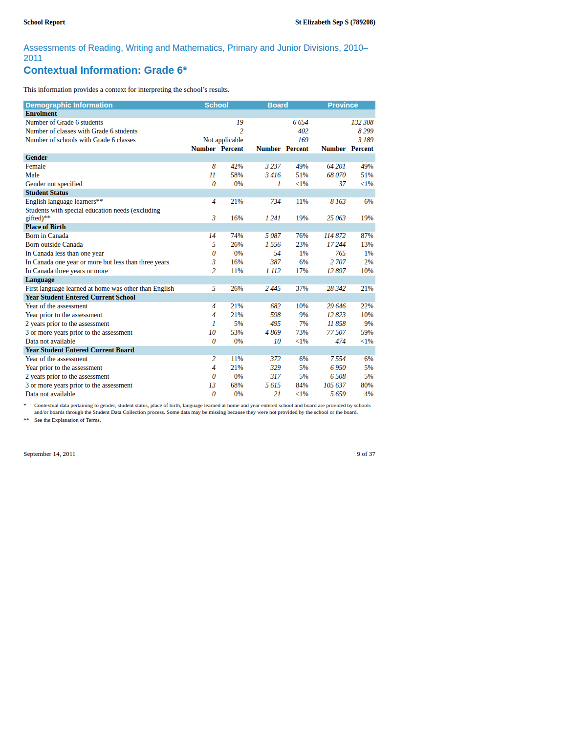School Report St Elizabeth Sep S (789208)
Assessments of Reading, Writing and Mathematics, Primary and Junior Divisions, 2010–2011
Contextual Information: Grade 6*
This information provides a context for interpreting the school’s results.
| Demographic Information | School | Board | Province |
| --- | --- | --- | --- |
| Enrolment |
| Number of Grade 6 students | 19 | 6 654 | 132 308 |
| Number of classes with Grade 6 students | 2 | 402 | 8 299 |
| Number of schools with Grade 6 classes | Not applicable | 169 | 3 189 |
| | Number | Percent | Number | Percent | Number | Percent |
| Gender |
| Female | 8 | 42% | 3 237 | 49% | 64 201 | 49% |
| Male | 11 | 58% | 3 416 | 51% | 68 070 | 51% |
| Gender not specified | 0 | 0% | 1 | <1% | 37 | <1% |
| Student Status |
| English language learners** | 4 | 21% | 734 | 11% | 8 163 | 6% |
| Students with special education needs (excluding gifted)** | 3 | 16% | 1 241 | 19% | 25 063 | 19% |
| Place of Birth |
| Born in Canada | 14 | 74% | 5 087 | 76% | 114 872 | 87% |
| Born outside Canada | 5 | 26% | 1 556 | 23% | 17 244 | 13% |
| In Canada less than one year | 0 | 0% | 54 | 1% | 765 | 1% |
| In Canada one year or more but less than three years | 3 | 16% | 387 | 6% | 2 707 | 2% |
| In Canada three years or more | 2 | 11% | 1 112 | 17% | 12 897 | 10% |
| Language |
| First language learned at home was other than English | 5 | 26% | 2 445 | 37% | 28 342 | 21% |
| Year Student Entered Current School |
| Year of the assessment | 4 | 21% | 682 | 10% | 29 646 | 22% |
| Year prior to the assessment | 4 | 21% | 598 | 9% | 12 823 | 10% |
| 2 years prior to the assessment | 1 | 5% | 495 | 7% | 11 858 | 9% |
| 3 or more years prior to the assessment | 10 | 53% | 4 869 | 73% | 77 507 | 59% |
| Data not available | 0 | 0% | 10 | <1% | 474 | <1% |
| Year Student Entered Current Board |
| Year of the assessment | 2 | 11% | 372 | 6% | 7 554 | 6% |
| Year prior to the assessment | 4 | 21% | 329 | 5% | 6 950 | 5% |
| 2 years prior to the assessment | 0 | 0% | 317 | 5% | 6 508 | 5% |
| 3 or more years prior to the assessment | 13 | 68% | 5 615 | 84% | 105 637 | 80% |
| Data not available | 0 | 0% | 21 | <1% | 5 659 | 4% |
| * | Contextual data pertaining to gender, student status, place of birth, language learned at home and year entered school and board are provided by schools and/or boards through the Student Data Collection process. Some data may be missing because they were not provided by the school or the board. |
| ** | See the Explanation of Terms. |
September 14, 2011 9 of 37